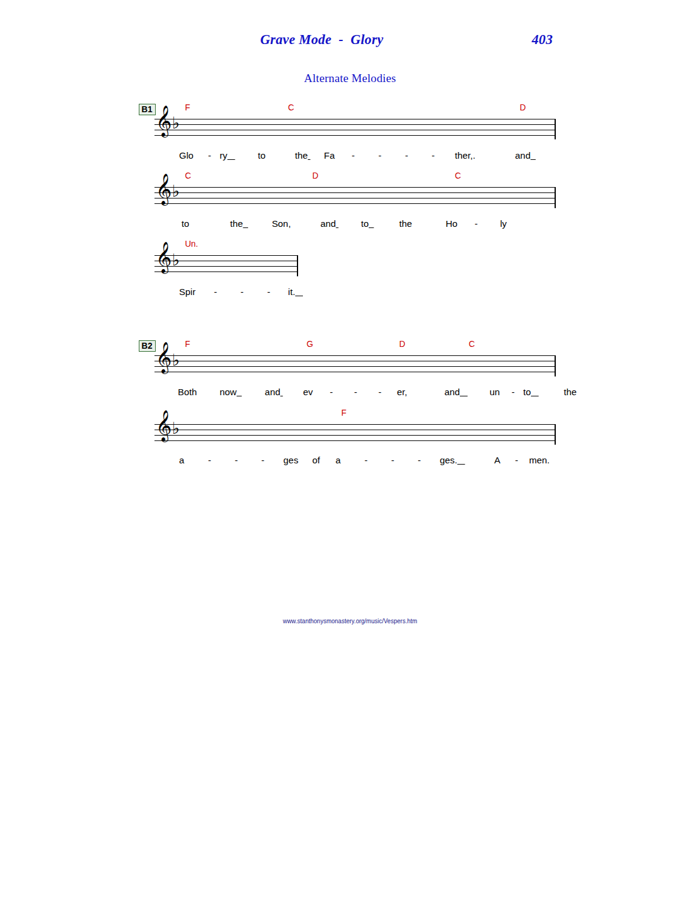Grave Mode - Glory 403
Alternate Melodies
B1
F C D
𝄞
♭
Glo - ry to the Fa - - - - ther,. and
C D C
𝄞
♭
to the Son, and to the Ho - ly
Un.
𝄞
♭
Spir - - - it.
B2
F G D C
𝄞
♭
Both now and ev - - - er, and un - to the
F
𝄞
♭
a - - - ges of a - - - ges. A - men.
www.stanthonysmonastery.org/music/Vespers.htm